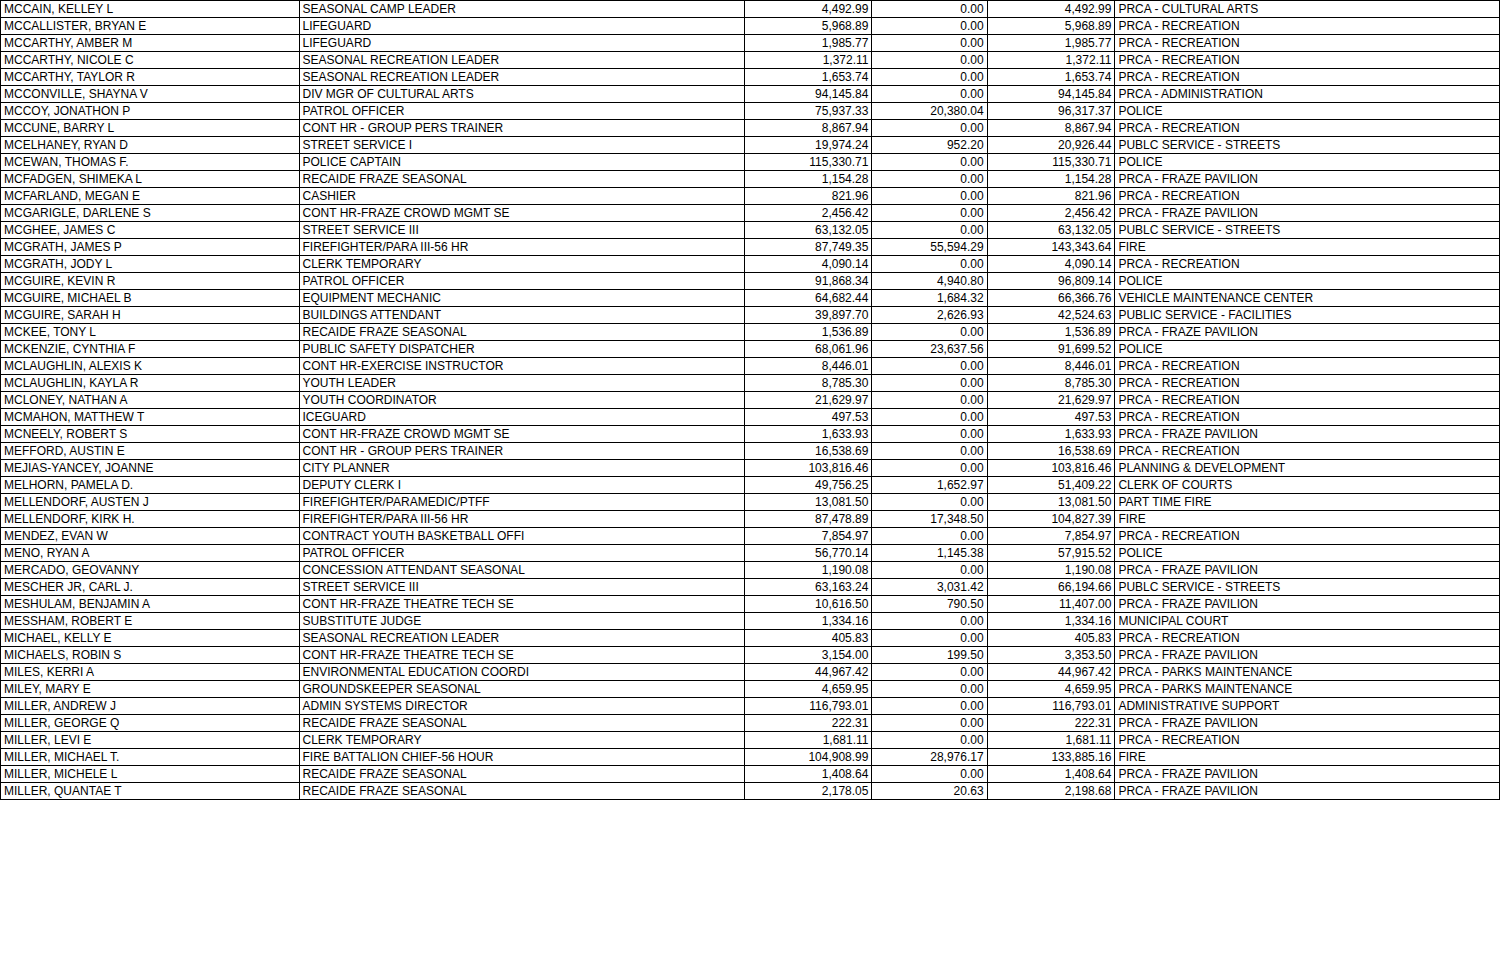| MCCAIN, KELLEY L | SEASONAL CAMP LEADER | 4,492.99 | 0.00 | 4,492.99 | PRCA - CULTURAL ARTS |
| MCCALLISTER, BRYAN E | LIFEGUARD | 5,968.89 | 0.00 | 5,968.89 | PRCA - RECREATION |
| MCCARTHY, AMBER M | LIFEGUARD | 1,985.77 | 0.00 | 1,985.77 | PRCA - RECREATION |
| MCCARTHY, NICOLE C | SEASONAL RECREATION LEADER | 1,372.11 | 0.00 | 1,372.11 | PRCA - RECREATION |
| MCCARTHY, TAYLOR R | SEASONAL RECREATION LEADER | 1,653.74 | 0.00 | 1,653.74 | PRCA - RECREATION |
| MCCONVILLE, SHAYNA V | DIV MGR OF CULTURAL ARTS | 94,145.84 | 0.00 | 94,145.84 | PRCA - ADMINISTRATION |
| MCCOY, JONATHON P | PATROL OFFICER | 75,937.33 | 20,380.04 | 96,317.37 | POLICE |
| MCCUNE, BARRY L | CONT HR - GROUP PERS TRAINER | 8,867.94 | 0.00 | 8,867.94 | PRCA - RECREATION |
| MCELHANEY, RYAN D | STREET SERVICE I | 19,974.24 | 952.20 | 20,926.44 | PUBLC SERVICE - STREETS |
| MCEWAN, THOMAS F. | POLICE CAPTAIN | 115,330.71 | 0.00 | 115,330.71 | POLICE |
| MCFADGEN, SHIMEKA L | RECAIDE FRAZE SEASONAL | 1,154.28 | 0.00 | 1,154.28 | PRCA - FRAZE PAVILION |
| MCFARLAND, MEGAN E | CASHIER | 821.96 | 0.00 | 821.96 | PRCA - RECREATION |
| MCGARIGLE, DARLENE S | CONT HR-FRAZE CROWD MGMT SE | 2,456.42 | 0.00 | 2,456.42 | PRCA - FRAZE PAVILION |
| MCGHEE, JAMES C | STREET SERVICE III | 63,132.05 | 0.00 | 63,132.05 | PUBLC SERVICE - STREETS |
| MCGRATH, JAMES P | FIREFIGHTER/PARA III-56 HR | 87,749.35 | 55,594.29 | 143,343.64 | FIRE |
| MCGRATH, JODY L | CLERK TEMPORARY | 4,090.14 | 0.00 | 4,090.14 | PRCA - RECREATION |
| MCGUIRE, KEVIN R | PATROL OFFICER | 91,868.34 | 4,940.80 | 96,809.14 | POLICE |
| MCGUIRE, MICHAEL B | EQUIPMENT MECHANIC | 64,682.44 | 1,684.32 | 66,366.76 | VEHICLE MAINTENANCE CENTER |
| MCGUIRE, SARAH H | BUILDINGS ATTENDANT | 39,897.70 | 2,626.93 | 42,524.63 | PUBLIC SERVICE - FACILITIES |
| MCKEE, TONY L | RECAIDE FRAZE SEASONAL | 1,536.89 | 0.00 | 1,536.89 | PRCA - FRAZE PAVILION |
| MCKENZIE, CYNTHIA F | PUBLIC SAFETY DISPATCHER | 68,061.96 | 23,637.56 | 91,699.52 | POLICE |
| MCLAUGHLIN, ALEXIS K | CONT HR-EXERCISE INSTRUCTOR | 8,446.01 | 0.00 | 8,446.01 | PRCA - RECREATION |
| MCLAUGHLIN, KAYLA R | YOUTH LEADER | 8,785.30 | 0.00 | 8,785.30 | PRCA - RECREATION |
| MCLONEY, NATHAN A | YOUTH COORDINATOR | 21,629.97 | 0.00 | 21,629.97 | PRCA - RECREATION |
| MCMAHON, MATTHEW T | ICEGUARD | 497.53 | 0.00 | 497.53 | PRCA - RECREATION |
| MCNEELY, ROBERT S | CONT HR-FRAZE CROWD MGMT SE | 1,633.93 | 0.00 | 1,633.93 | PRCA - FRAZE PAVILION |
| MEFFORD, AUSTIN E | CONT HR - GROUP PERS TRAINER | 16,538.69 | 0.00 | 16,538.69 | PRCA - RECREATION |
| MEJIAS-YANCEY, JOANNE | CITY PLANNER | 103,816.46 | 0.00 | 103,816.46 | PLANNING & DEVELOPMENT |
| MELHORN, PAMELA D. | DEPUTY CLERK I | 49,756.25 | 1,652.97 | 51,409.22 | CLERK OF COURTS |
| MELLENDORF, AUSTEN J | FIREFIGHTER/PARAMEDIC/PTFF | 13,081.50 | 0.00 | 13,081.50 | PART TIME FIRE |
| MELLENDORF, KIRK H. | FIREFIGHTER/PARA III-56 HR | 87,478.89 | 17,348.50 | 104,827.39 | FIRE |
| MENDEZ, EVAN W | CONTRACT YOUTH BASKETBALL OFFI | 7,854.97 | 0.00 | 7,854.97 | PRCA - RECREATION |
| MENO, RYAN A | PATROL OFFICER | 56,770.14 | 1,145.38 | 57,915.52 | POLICE |
| MERCADO, GEOVANNY | CONCESSION ATTENDANT SEASONAL | 1,190.08 | 0.00 | 1,190.08 | PRCA - FRAZE PAVILION |
| MESCHER JR, CARL J. | STREET SERVICE III | 63,163.24 | 3,031.42 | 66,194.66 | PUBLC SERVICE - STREETS |
| MESHULAM, BENJAMIN A | CONT HR-FRAZE THEATRE TECH SE | 10,616.50 | 790.50 | 11,407.00 | PRCA - FRAZE PAVILION |
| MESSHAM, ROBERT E | SUBSTITUTE JUDGE | 1,334.16 | 0.00 | 1,334.16 | MUNICIPAL COURT |
| MICHAEL, KELLY E | SEASONAL RECREATION LEADER | 405.83 | 0.00 | 405.83 | PRCA - RECREATION |
| MICHAELS, ROBIN S | CONT HR-FRAZE THEATRE TECH SE | 3,154.00 | 199.50 | 3,353.50 | PRCA - FRAZE PAVILION |
| MILES, KERRI A | ENVIRONMENTAL EDUCATION COORDI | 44,967.42 | 0.00 | 44,967.42 | PRCA - PARKS MAINTENANCE |
| MILEY, MARY E | GROUNDSKEEPER SEASONAL | 4,659.95 | 0.00 | 4,659.95 | PRCA - PARKS MAINTENANCE |
| MILLER, ANDREW J | ADMIN SYSTEMS DIRECTOR | 116,793.01 | 0.00 | 116,793.01 | ADMINISTRATIVE SUPPORT |
| MILLER, GEORGE Q | RECAIDE FRAZE SEASONAL | 222.31 | 0.00 | 222.31 | PRCA - FRAZE PAVILION |
| MILLER, LEVI E | CLERK TEMPORARY | 1,681.11 | 0.00 | 1,681.11 | PRCA - RECREATION |
| MILLER, MICHAEL T. | FIRE BATTALION CHIEF-56 HOUR | 104,908.99 | 28,976.17 | 133,885.16 | FIRE |
| MILLER, MICHELE L | RECAIDE FRAZE SEASONAL | 1,408.64 | 0.00 | 1,408.64 | PRCA - FRAZE PAVILION |
| MILLER, QUANTAE T | RECAIDE FRAZE SEASONAL | 2,178.05 | 20.63 | 2,198.68 | PRCA - FRAZE PAVILION |